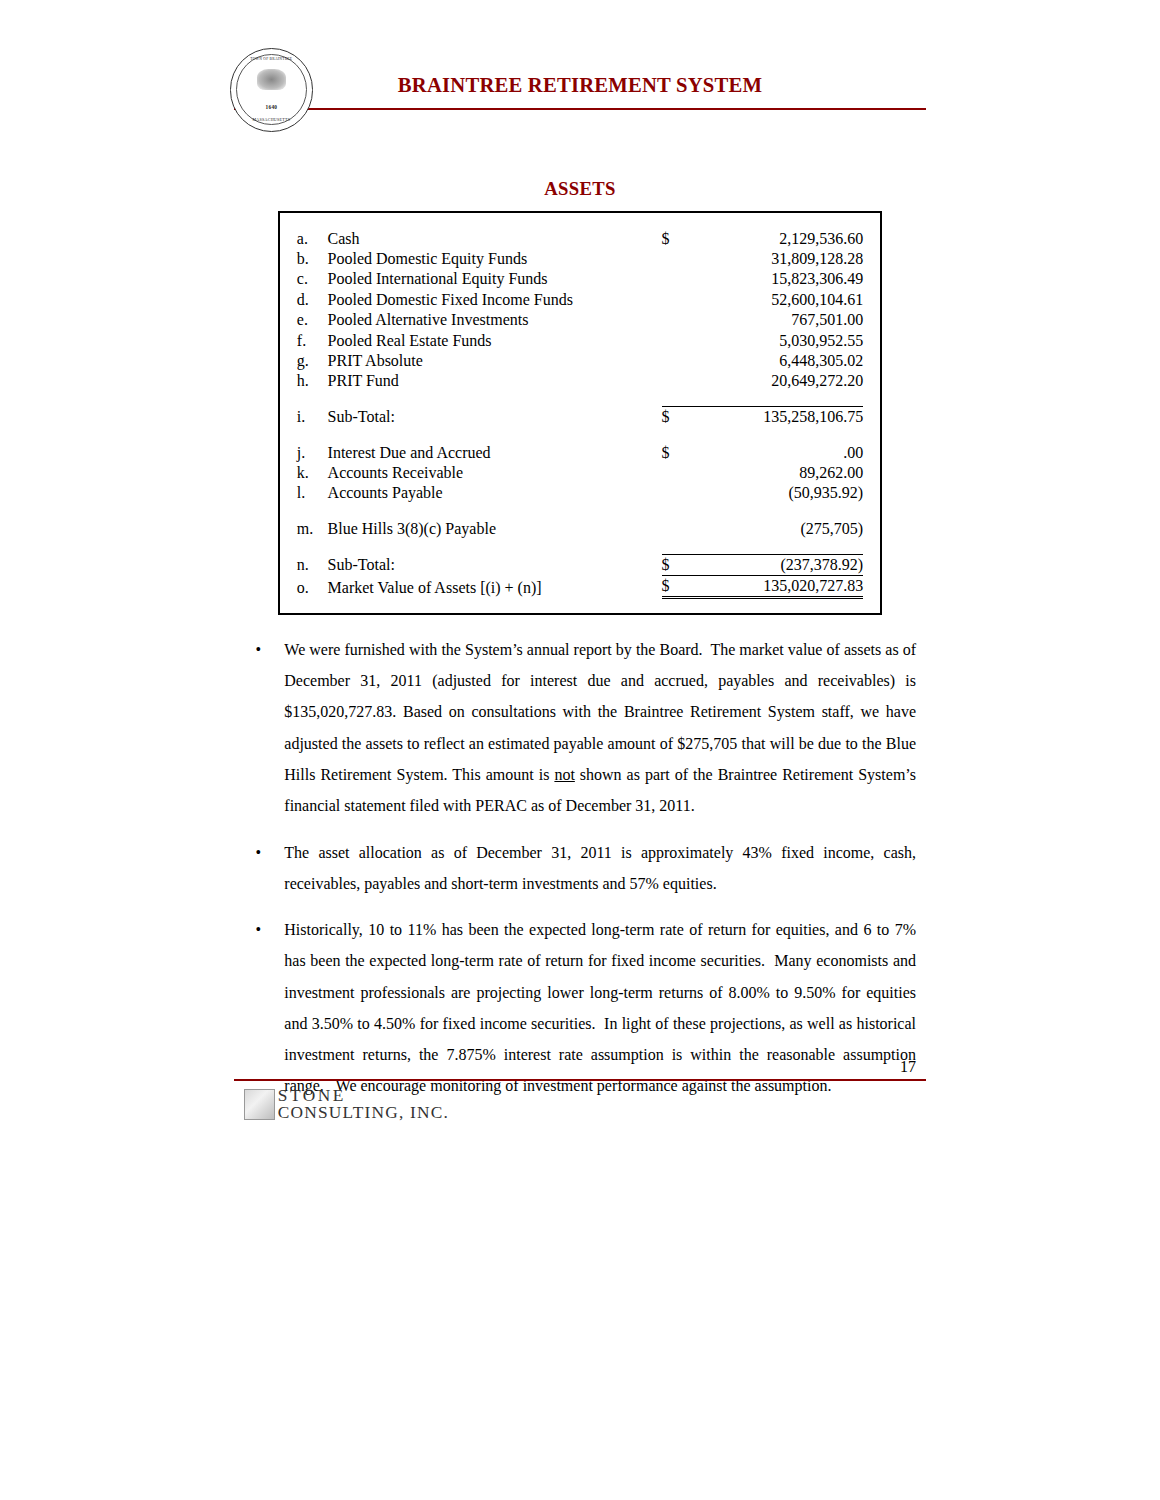TOWN OF BRAINTREE
1640
MASSACHUSETTS
BRAINTREE RETIREMENT SYSTEM
ASSETS
| a. | Cash | $ | 2,129,536.60 |
| b. | Pooled Domestic Equity Funds | | 31,809,128.28 |
| c. | Pooled International Equity Funds | | 15,823,306.49 |
| d. | Pooled Domestic Fixed Income Funds | | 52,600,104.61 |
| e. | Pooled Alternative Investments | | 767,501.00 |
| f. | Pooled Real Estate Funds | | 5,030,952.55 |
| g. | PRIT Absolute | | 6,448,305.02 |
| h. | PRIT Fund | | 20,649,272.20 |
| i. | Sub-Total: | $ | 135,258,106.75 |
| j. | Interest Due and Accrued | $ | .00 |
| k. | Accounts Receivable | | 89,262.00 |
| l. | Accounts Payable | | (50,935.92) |
| m. | Blue Hills 3(8)(c) Payable | | (275,705) |
| n. | Sub-Total: | $ | (237,378.92) |
| o. | Market Value of Assets [(i) + (n)] | $ | 135,020,727.83 |
We were furnished with the System’s annual report by the Board. The market value of assets as of December 31, 2011 (adjusted for interest due and accrued, payables and receivables) is $135,020,727.83. Based on consultations with the Braintree Retirement System staff, we have adjusted the assets to reflect an estimated payable amount of $275,705 that will be due to the Blue Hills Retirement System. This amount is not shown as part of the Braintree Retirement System’s financial statement filed with PERAC as of December 31, 2011.
The asset allocation as of December 31, 2011 is approximately 43% fixed income, cash, receivables, payables and short-term investments and 57% equities.
Historically, 10 to 11% has been the expected long-term rate of return for equities, and 6 to 7% has been the expected long-term rate of return for fixed income securities. Many economists and investment professionals are projecting lower long-term returns of 8.00% to 9.50% for equities and 3.50% to 4.50% for fixed income securities. In light of these projections, as well as historical investment returns, the 7.875% interest rate assumption is within the reasonable assumption range. We encourage monitoring of investment performance against the assumption.
STONE
CONSULTING, INC.
17